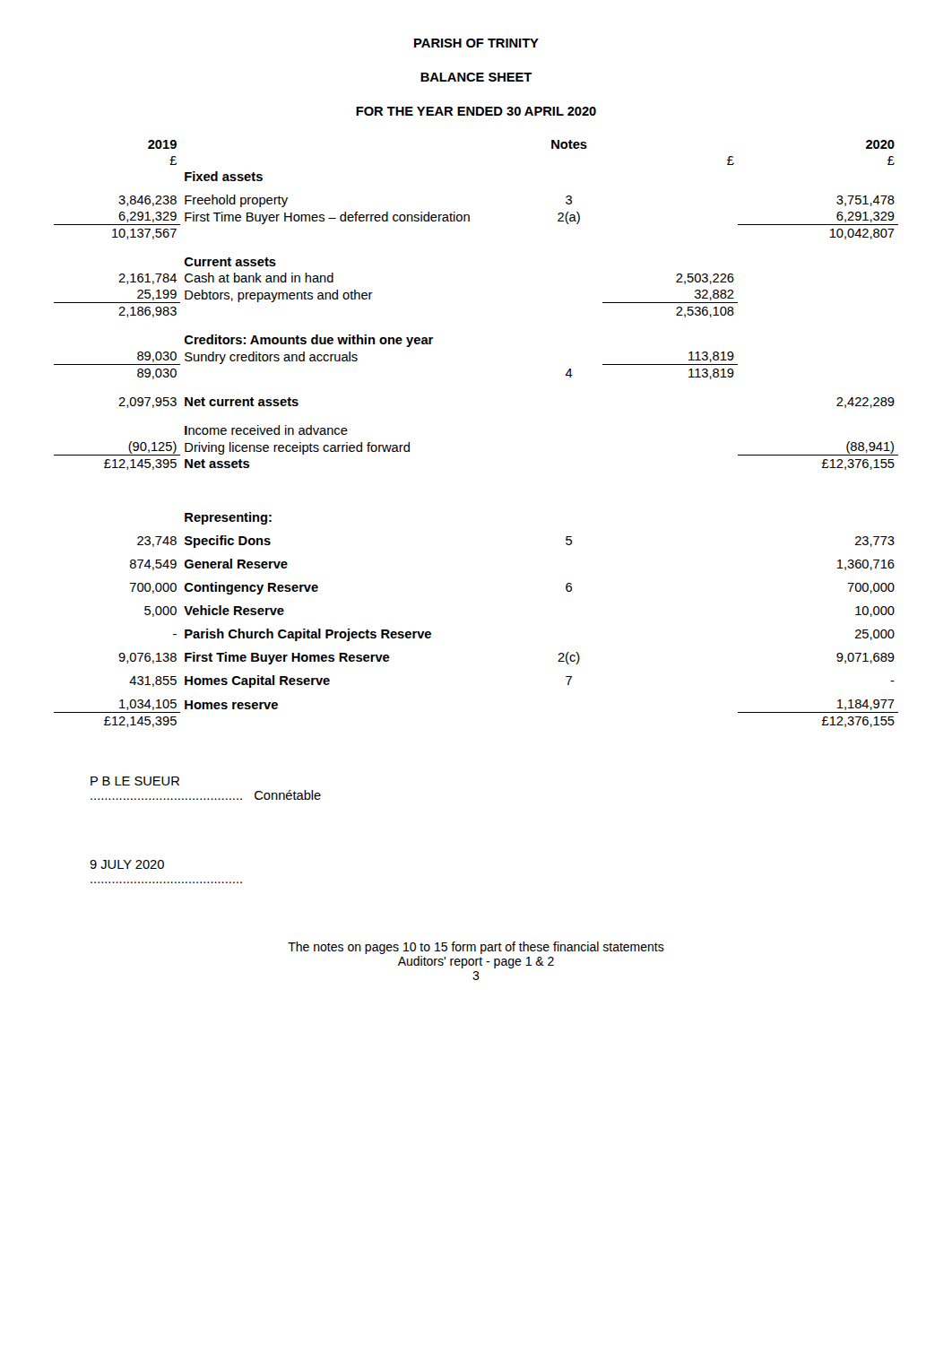PARISH OF TRINITY
BALANCE SHEET
FOR THE YEAR ENDED 30 APRIL 2020
| 2019 | | Notes | | 2020 |
| £ | | | £ | £ |
| | Fixed assets | | | |
| 3,846,238 | Freehold property | 3 | | 3,751,478 |
| 6,291,329 | First Time Buyer Homes – deferred consideration | 2(a) | | 6,291,329 |
| 10,137,567 | | | | 10,042,807 |
| | Current assets | | | |
| 2,161,784 | Cash at bank and in hand | | 2,503,226 | |
| 25,199 | Debtors, prepayments and other | | 32,882 | |
| 2,186,983 | | | 2,536,108 | |
| | Creditors: Amounts due within one year | | | |
| 89,030 | Sundry creditors and accruals | | 113,819 | |
| 89,030 | | 4 | 113,819 | |
| 2,097,953 | Net current assets | | | 2,422,289 |
| | I ncome received in advance | | | |
| (90,125) | Driving license receipts carried forward | | | (88,941) |
| £12,145,395 | Net assets | | | £12,376,155 |
| | Representing: | | | |
| 23,748 | Specific Dons | 5 | | 23,773 |
| 874,549 | General Reserve | | | 1,360,716 |
| 700,000 | Contingency Reserve | 6 | | 700,000 |
| 5,000 | Vehicle Reserve | | | 10,000 |
| - | Parish Church Capital Projects Reserve | | | 25,000 |
| 9,076,138 | First Time Buyer Homes Reserve | 2(c) | | 9,071,689 |
| 431,855 | Homes Capital Reserve | 7 | | - |
| 1,034,105 | Homes reserve | | | 1,184,977 |
| £12,145,395 | | | | £12,376,155 |
P B LE SUEUR
.......................................... Connétable
9 JULY 2020
..........................................
The notes on pages 10 to 15 form part of these financial statements
Auditors' report - page 1 & 2
3